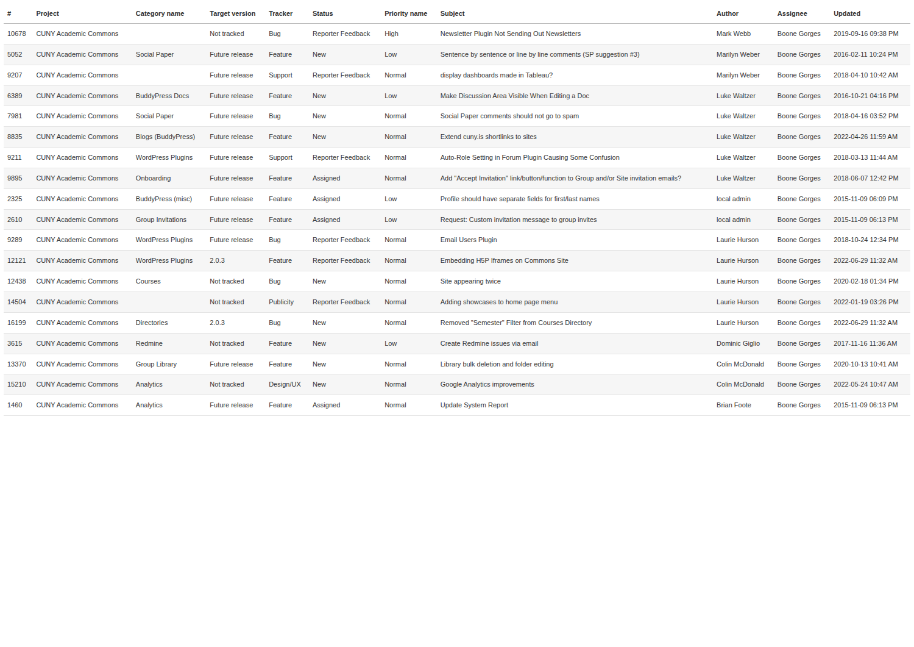| # | Project | Category name | Target version | Tracker | Status | Priority name | Subject | Author | Assignee | Updated |
| --- | --- | --- | --- | --- | --- | --- | --- | --- | --- | --- |
| 10678 | CUNY Academic Commons | | Not tracked | Bug | Reporter Feedback | High | Newsletter Plugin Not Sending Out Newsletters | Mark Webb | Boone Gorges | 2019-09-16 09:38 PM |
| 5052 | CUNY Academic Commons | Social Paper | Future release | Feature | New | Low | Sentence by sentence or line by line comments (SP suggestion #3) | Marilyn Weber | Boone Gorges | 2016-02-11 10:24 PM |
| 9207 | CUNY Academic Commons | | Future release | Support | Reporter Feedback | Normal | display dashboards made in Tableau? | Marilyn Weber | Boone Gorges | 2018-04-10 10:42 AM |
| 6389 | CUNY Academic Commons | BuddyPress Docs | Future release | Feature | New | Low | Make Discussion Area Visible When Editing a Doc | Luke Waltzer | Boone Gorges | 2016-10-21 04:16 PM |
| 7981 | CUNY Academic Commons | Social Paper | Future release | Bug | New | Normal | Social Paper comments should not go to spam | Luke Waltzer | Boone Gorges | 2018-04-16 03:52 PM |
| 8835 | CUNY Academic Commons | Blogs (BuddyPress) | Future release | Feature | New | Normal | Extend cuny.is shortlinks to sites | Luke Waltzer | Boone Gorges | 2022-04-26 11:59 AM |
| 9211 | CUNY Academic Commons | WordPress Plugins | Future release | Support | Reporter Feedback | Normal | Auto-Role Setting in Forum Plugin Causing Some Confusion | Luke Waltzer | Boone Gorges | 2018-03-13 11:44 AM |
| 9895 | CUNY Academic Commons | Onboarding | Future release | Feature | Assigned | Normal | Add "Accept Invitation" link/button/function to Group and/or Site invitation emails? | Luke Waltzer | Boone Gorges | 2018-06-07 12:42 PM |
| 2325 | CUNY Academic Commons | BuddyPress (misc) | Future release | Feature | Assigned | Low | Profile should have separate fields for first/last names | local admin | Boone Gorges | 2015-11-09 06:09 PM |
| 2610 | CUNY Academic Commons | Group Invitations | Future release | Feature | Assigned | Low | Request: Custom invitation message to group invites | local admin | Boone Gorges | 2015-11-09 06:13 PM |
| 9289 | CUNY Academic Commons | WordPress Plugins | Future release | Bug | Reporter Feedback | Normal | Email Users Plugin | Laurie Hurson | Boone Gorges | 2018-10-24 12:34 PM |
| 12121 | CUNY Academic Commons | WordPress Plugins | 2.0.3 | Feature | Reporter Feedback | Normal | Embedding H5P Iframes on Commons Site | Laurie Hurson | Boone Gorges | 2022-06-29 11:32 AM |
| 12438 | CUNY Academic Commons | Courses | Not tracked | Bug | New | Normal | Site appearing twice | Laurie Hurson | Boone Gorges | 2020-02-18 01:34 PM |
| 14504 | CUNY Academic Commons | | Not tracked | Publicity | Reporter Feedback | Normal | Adding showcases to home page menu | Laurie Hurson | Boone Gorges | 2022-01-19 03:26 PM |
| 16199 | CUNY Academic Commons | Directories | 2.0.3 | Bug | New | Normal | Removed "Semester" Filter from Courses Directory | Laurie Hurson | Boone Gorges | 2022-06-29 11:32 AM |
| 3615 | CUNY Academic Commons | Redmine | Not tracked | Feature | New | Low | Create Redmine issues via email | Dominic Giglio | Boone Gorges | 2017-11-16 11:36 AM |
| 13370 | CUNY Academic Commons | Group Library | Future release | Feature | New | Normal | Library bulk deletion and folder editing | Colin McDonald | Boone Gorges | 2020-10-13 10:41 AM |
| 15210 | CUNY Academic Commons | Analytics | Not tracked | Design/UX | New | Normal | Google Analytics improvements | Colin McDonald | Boone Gorges | 2022-05-24 10:47 AM |
| 1460 | CUNY Academic Commons | Analytics | Future release | Feature | Assigned | Normal | Update System Report | Brian Foote | Boone Gorges | 2015-11-09 06:13 PM |